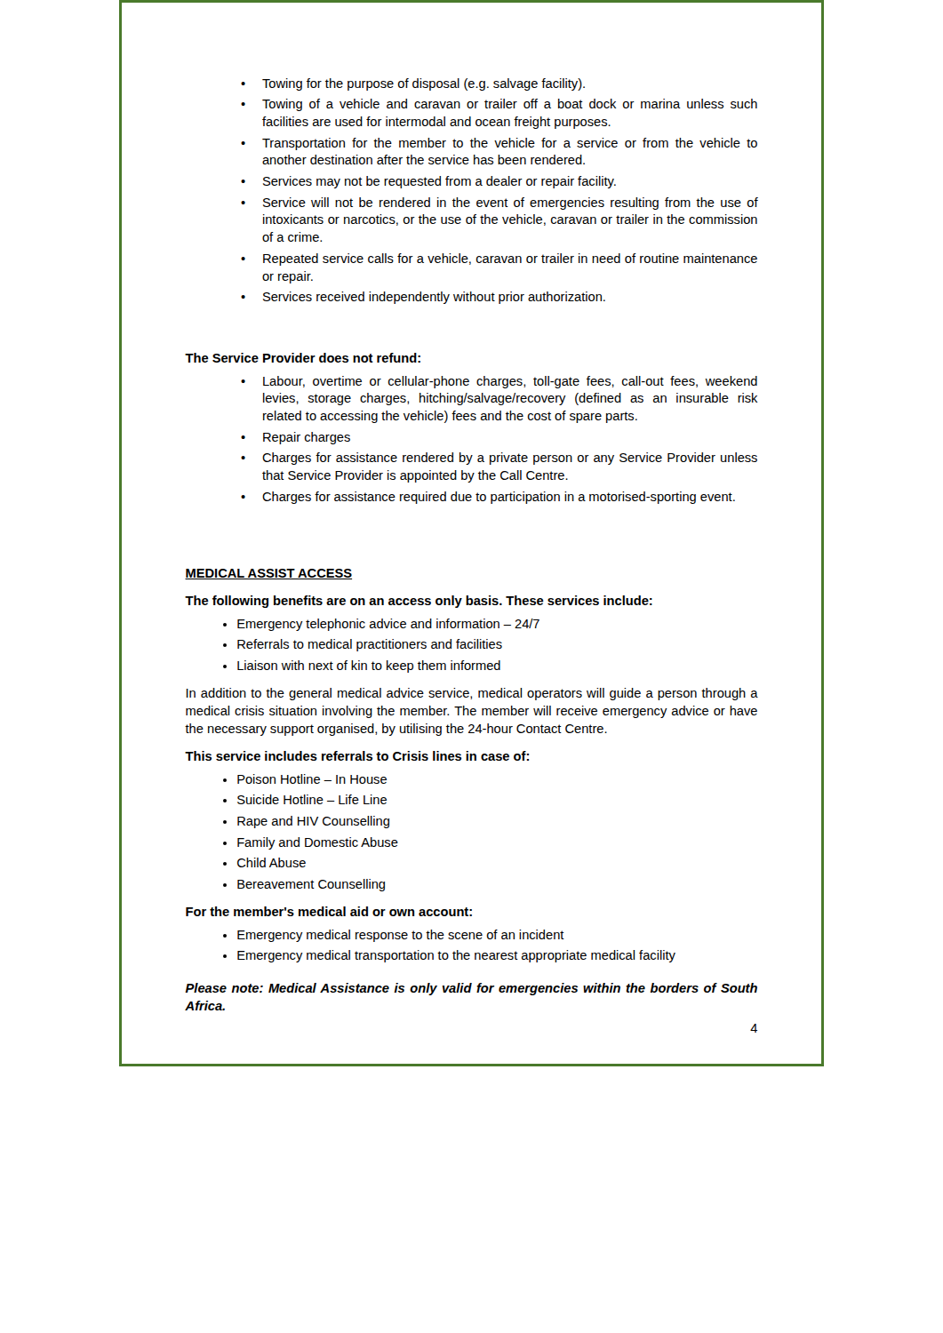Towing for the purpose of disposal (e.g. salvage facility).
Towing of a vehicle and caravan or trailer off a boat dock or marina unless such facilities are used for intermodal and ocean freight purposes.
Transportation for the member to the vehicle for a service or from the vehicle to another destination after the service has been rendered.
Services may not be requested from a dealer or repair facility.
Service will not be rendered in the event of emergencies resulting from the use of intoxicants or narcotics, or the use of the vehicle, caravan or trailer in the commission of a crime.
Repeated service calls for a vehicle, caravan or trailer in need of routine maintenance or repair.
Services received independently without prior authorization.
The Service Provider does not refund:
Labour, overtime or cellular-phone charges, toll-gate fees, call-out fees, weekend levies, storage charges, hitching/salvage/recovery (defined as an insurable risk related to accessing the vehicle) fees and the cost of spare parts.
Repair charges
Charges for assistance rendered by a private person or any Service Provider unless that Service Provider is appointed by the Call Centre.
Charges for assistance required due to participation in a motorised-sporting event.
MEDICAL ASSIST ACCESS
The following benefits are on an access only basis. These services include:
Emergency telephonic advice and information – 24/7
Referrals to medical practitioners and facilities
Liaison with next of kin to keep them informed
In addition to the general medical advice service, medical operators will guide a person through a medical crisis situation involving the member. The member will receive emergency advice or have the necessary support organised, by utilising the 24-hour Contact Centre.
This service includes referrals to Crisis lines in case of:
Poison Hotline – In House
Suicide Hotline – Life Line
Rape and HIV Counselling
Family and Domestic Abuse
Child Abuse
Bereavement Counselling
For the member's medical aid or own account:
Emergency medical response to the scene of an incident
Emergency medical transportation to the nearest appropriate medical facility
Please note: Medical Assistance is only valid for emergencies within the borders of South Africa.
4